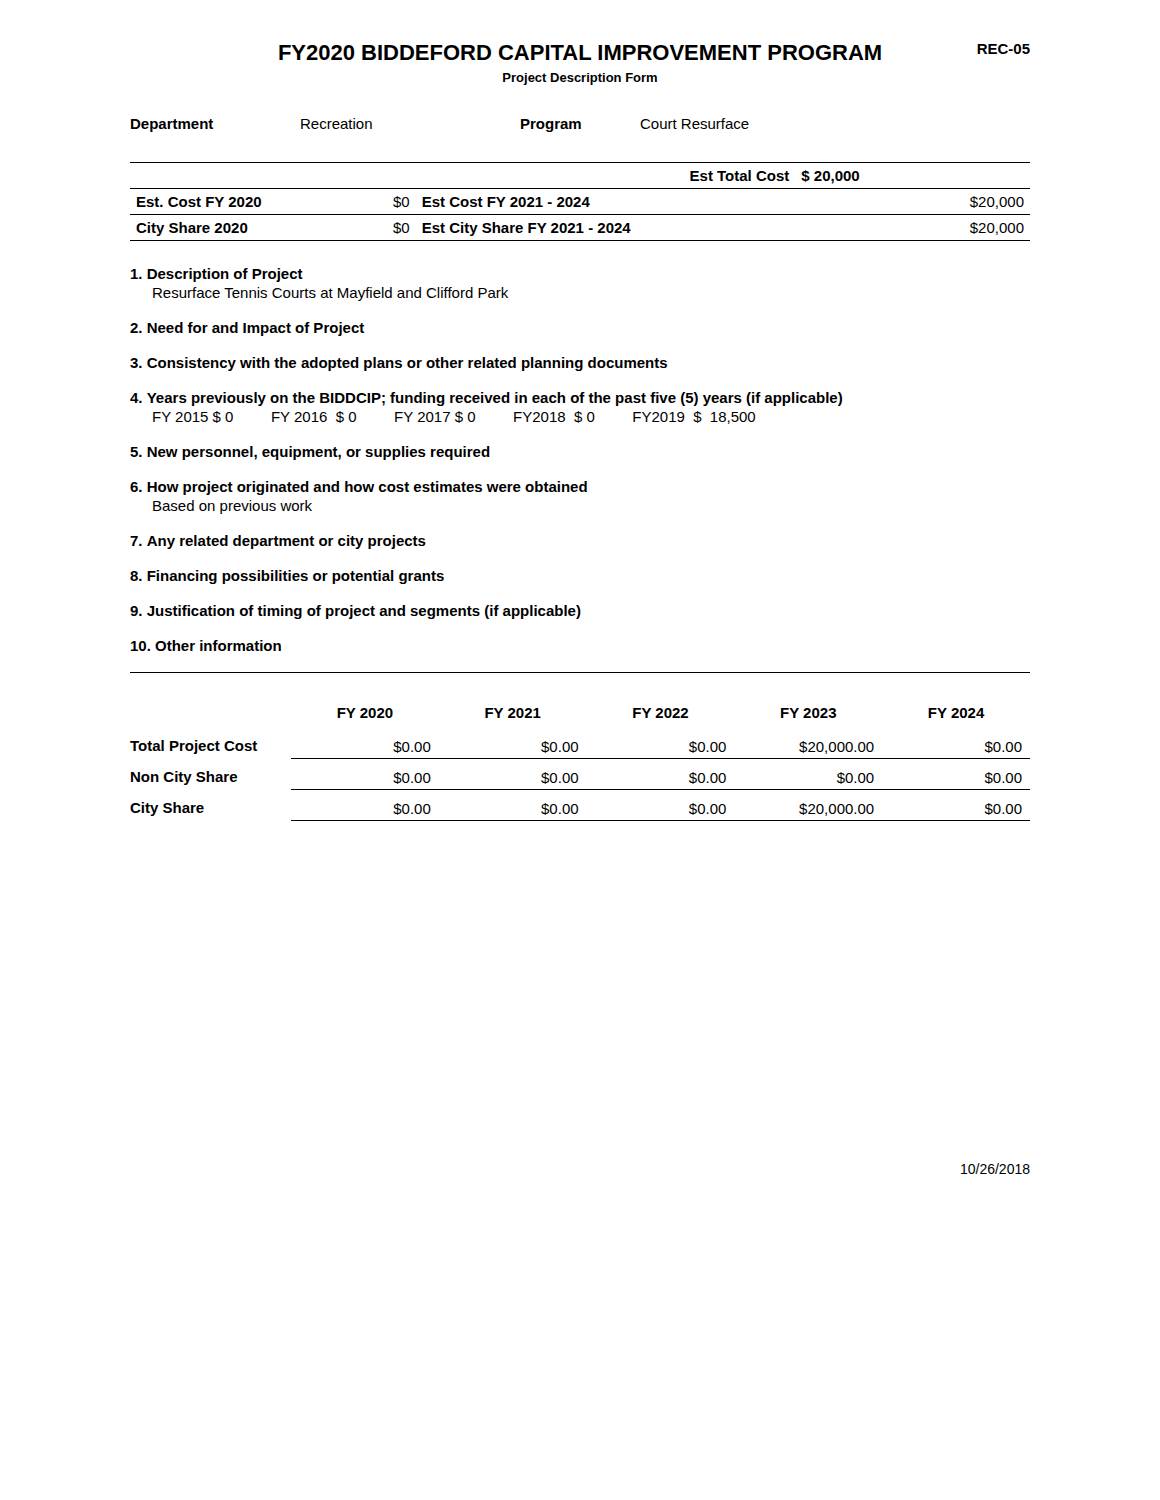REC-05
FY2020 BIDDEFORD CAPITAL IMPROVEMENT PROGRAM
Project Description Form
Department Recreation Program Court Resurface
| | | Est Total Cost | $ 20,000 | |
| Est. Cost FY 2020 | $0 | Est Cost FY 2021 - 2024 | | $20,000 |
| City Share 2020 | $0 | Est City Share FY 2021 - 2024 | | $20,000 |
1. Description of Project
Resurface Tennis Courts at Mayfield and Clifford Park
2. Need for and Impact of Project
3. Consistency with the adopted plans or other related planning documents
4. Years previously on the BIDDCIP; funding received in each of the past five (5) years (if applicable)
FY 2015 $ 0 FY 2016 $ 0 FY 2017 $ 0 FY2018 $ 0 FY2019 $ 18,500
5. New personnel, equipment, or supplies required
6. How project originated and how cost estimates were obtained
Based on previous work
7. Any related department or city projects
8. Financing possibilities or potential grants
9. Justification of timing of project and segments (if applicable)
10. Other information
| | FY 2020 | FY 2021 | FY 2022 | FY 2023 | FY 2024 |
| --- | --- | --- | --- | --- | --- |
| Total Project Cost | $0.00 | $0.00 | $0.00 | $20,000.00 | $0.00 |
| Non City Share | $0.00 | $0.00 | $0.00 | $0.00 | $0.00 |
| City Share | $0.00 | $0.00 | $0.00 | $20,000.00 | $0.00 |
10/26/2018